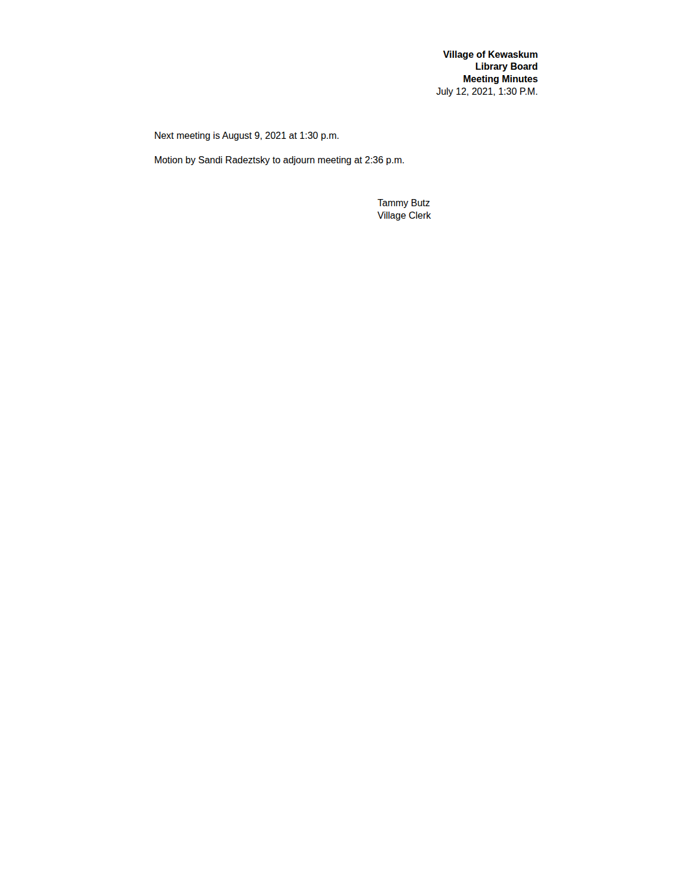Village of Kewaskum
Library Board
Meeting Minutes
July 12, 2021, 1:30 P.M.
Next meeting is August 9, 2021 at 1:30 p.m.
Motion by Sandi Radeztsky to adjourn meeting at 2:36 p.m.
Tammy Butz
Village Clerk